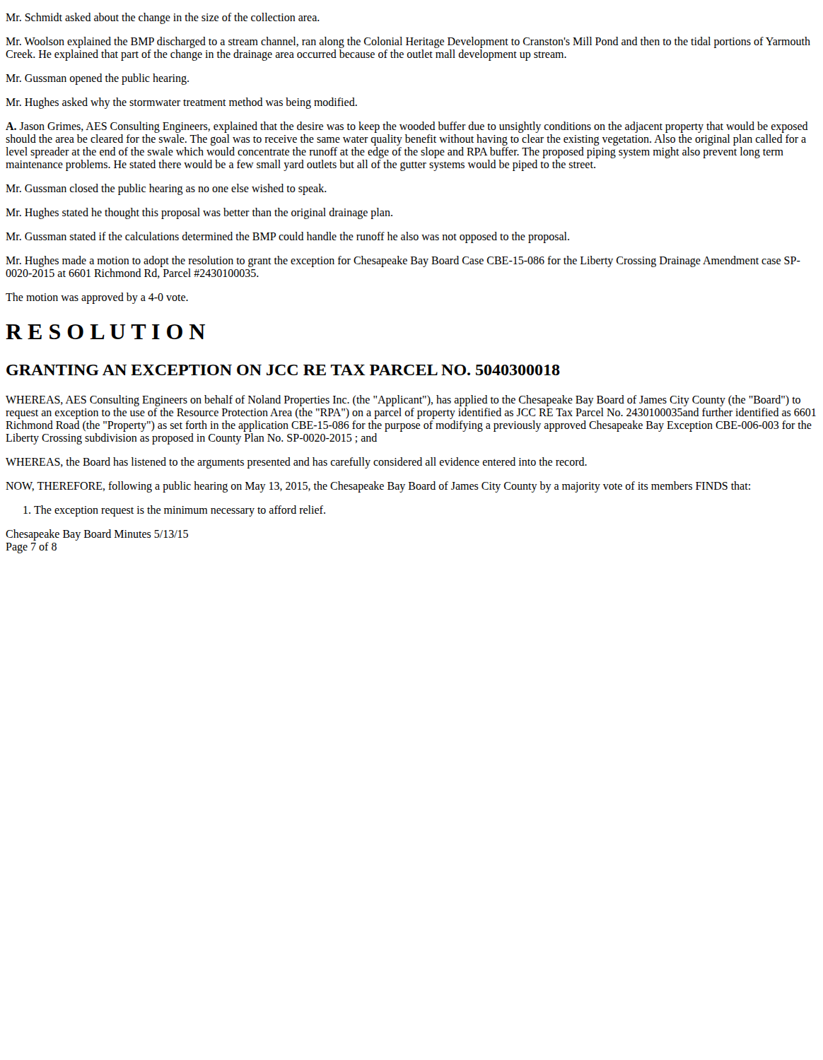Mr. Schmidt asked about the change in the size of the collection area.
Mr. Woolson explained the BMP discharged to a stream channel, ran along the Colonial Heritage Development to Cranston's Mill Pond and then to the tidal portions of Yarmouth Creek. He explained that part of the change in the drainage area occurred because of the outlet mall development up stream.
Mr. Gussman opened the public hearing.
Mr. Hughes asked why the stormwater treatment method was being modified.
A. Jason Grimes, AES Consulting Engineers, explained that the desire was to keep the wooded buffer due to unsightly conditions on the adjacent property that would be exposed should the area be cleared for the swale. The goal was to receive the same water quality benefit without having to clear the existing vegetation. Also the original plan called for a level spreader at the end of the swale which would concentrate the runoff at the edge of the slope and RPA buffer. The proposed piping system might also prevent long term maintenance problems. He stated there would be a few small yard outlets but all of the gutter systems would be piped to the street.
Mr. Gussman closed the public hearing as no one else wished to speak.
Mr. Hughes stated he thought this proposal was better than the original drainage plan.
Mr. Gussman stated if the calculations determined the BMP could handle the runoff he also was not opposed to the proposal.
Mr. Hughes made a motion to adopt the resolution to grant the exception for Chesapeake Bay Board Case CBE-15-086 for the Liberty Crossing Drainage Amendment case SP-0020-2015 at 6601 Richmond Rd, Parcel #2430100035.
The motion was approved by a 4-0 vote.
R E S O L U T I O N
GRANTING AN EXCEPTION ON JCC RE TAX PARCEL NO. 5040300018
WHEREAS, AES Consulting Engineers on behalf of Noland Properties Inc. (the "Applicant"), has applied to the Chesapeake Bay Board of James City County (the "Board") to request an exception to the use of the Resource Protection Area (the "RPA") on a parcel of property identified as JCC RE Tax Parcel No. 2430100035and further identified as 6601 Richmond Road (the "Property") as set forth in the application CBE-15-086 for the purpose of modifying a previously approved Chesapeake Bay Exception CBE-006-003 for the Liberty Crossing subdivision as proposed in County Plan No. SP-0020-2015 ; and
WHEREAS, the Board has listened to the arguments presented and has carefully considered all evidence entered into the record.
NOW, THEREFORE, following a public hearing on May 13, 2015, the Chesapeake Bay Board of James City County by a majority vote of its members FINDS that:
The exception request is the minimum necessary to afford relief.
Chesapeake Bay Board Minutes 5/13/15
Page 7 of 8